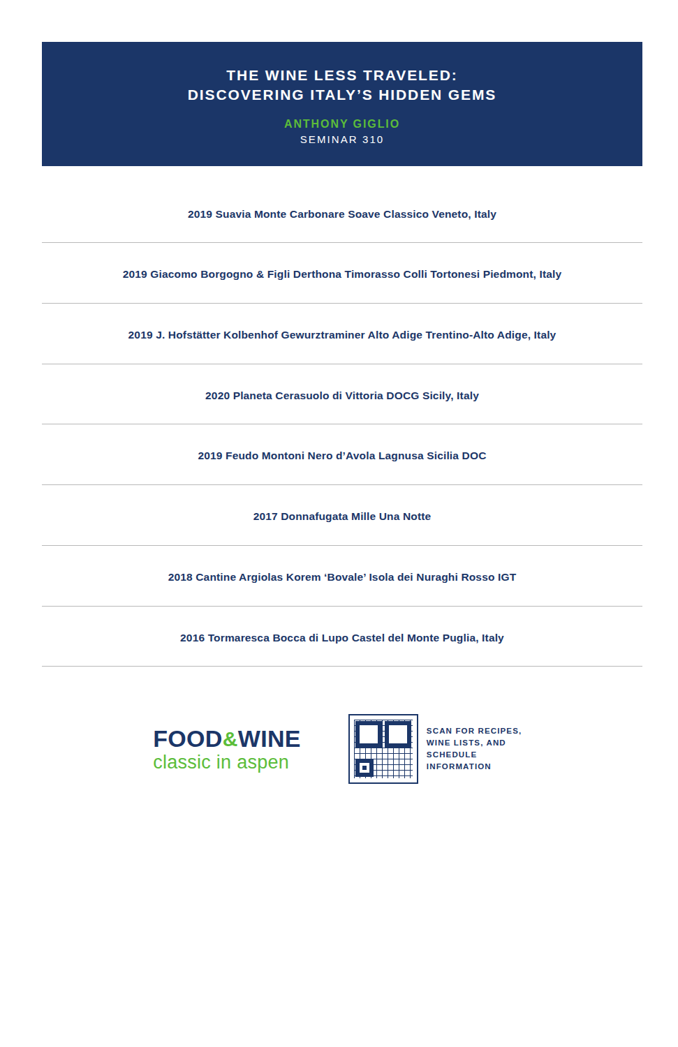The Wine Less Traveled:
Discovering Italy’s Hidden Gems
Anthony Giglio
Seminar 310
2019 Suavia Monte Carbonare Soave Classico Veneto, Italy
2019 Giacomo Borgogno & Figli Derthona Timorasso Colli Tortonesi Piedmont, Italy
2019 J. Hofstätter Kolbenhof Gewurztraminer Alto Adige Trentino-Alto Adige, Italy
2020 Planeta Cerasuolo di Vittoria DOCG Sicily, Italy
2019 Feudo Montoni Nero d’Avola Lagnusa Sicilia DOC
2017 Donnafugata Mille Una Notte
2018 Cantine Argiolas Korem ‘Bovale’ Isola dei Nuraghi Rosso IGT
2016 Tormaresca Bocca di Lupo Castel del Monte Puglia, Italy
Food&Wine
classic in aspen
Scan for recipes, wine lists, and schedule information